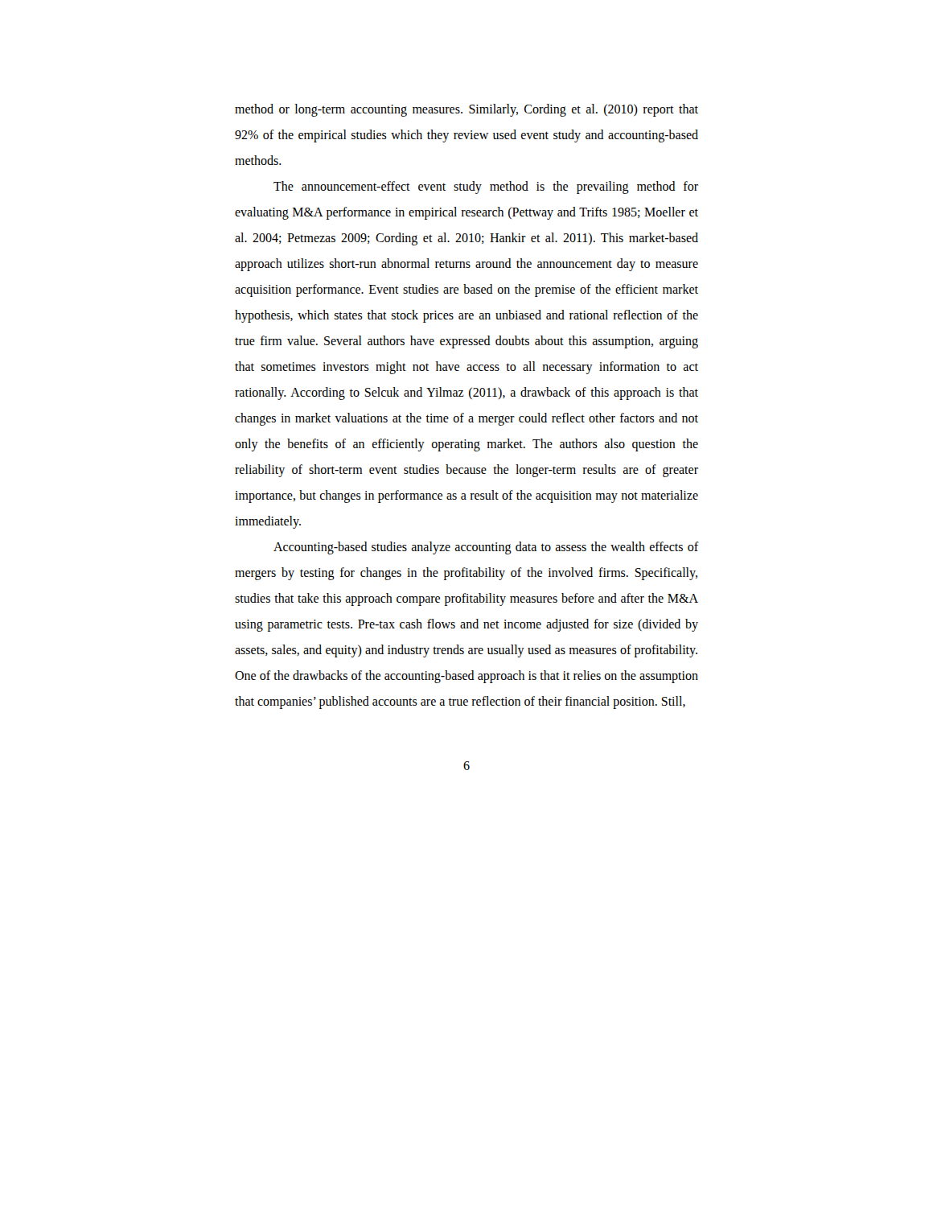method or long-term accounting measures. Similarly, Cording et al. (2010) report that 92% of the empirical studies which they review used event study and accounting-based methods.
The announcement-effect event study method is the prevailing method for evaluating M&A performance in empirical research (Pettway and Trifts 1985; Moeller et al. 2004; Petmezas 2009; Cording et al. 2010; Hankir et al. 2011). This market-based approach utilizes short-run abnormal returns around the announcement day to measure acquisition performance. Event studies are based on the premise of the efficient market hypothesis, which states that stock prices are an unbiased and rational reflection of the true firm value. Several authors have expressed doubts about this assumption, arguing that sometimes investors might not have access to all necessary information to act rationally. According to Selcuk and Yilmaz (2011), a drawback of this approach is that changes in market valuations at the time of a merger could reflect other factors and not only the benefits of an efficiently operating market. The authors also question the reliability of short-term event studies because the longer-term results are of greater importance, but changes in performance as a result of the acquisition may not materialize immediately.
Accounting-based studies analyze accounting data to assess the wealth effects of mergers by testing for changes in the profitability of the involved firms. Specifically, studies that take this approach compare profitability measures before and after the M&A using parametric tests. Pre-tax cash flows and net income adjusted for size (divided by assets, sales, and equity) and industry trends are usually used as measures of profitability. One of the drawbacks of the accounting-based approach is that it relies on the assumption that companies’ published accounts are a true reflection of their financial position. Still,
6